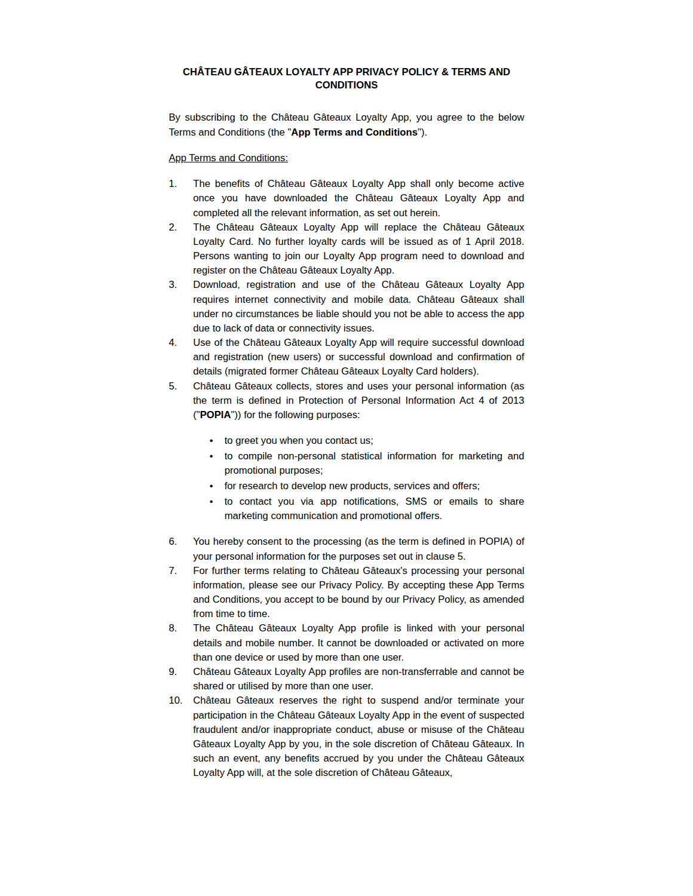CHÂTEAU GÂTEAUX LOYALTY APP PRIVACY POLICY & TERMS AND CONDITIONS
By subscribing to the Château Gâteaux Loyalty App, you agree to the below Terms and Conditions (the "App Terms and Conditions").
App Terms and Conditions:
1. The benefits of Château Gâteaux Loyalty App shall only become active once you have downloaded the Château Gâteaux Loyalty App and completed all the relevant information, as set out herein.
2. The Château Gâteaux Loyalty App will replace the Château Gâteaux Loyalty Card. No further loyalty cards will be issued as of 1 April 2018. Persons wanting to join our Loyalty App program need to download and register on the Château Gâteaux Loyalty App.
3. Download, registration and use of the Château Gâteaux Loyalty App requires internet connectivity and mobile data. Château Gâteaux shall under no circumstances be liable should you not be able to access the app due to lack of data or connectivity issues.
4. Use of the Château Gâteaux Loyalty App will require successful download and registration (new users) or successful download and confirmation of details (migrated former Château Gâteaux Loyalty Card holders).
5. Château Gâteaux collects, stores and uses your personal information (as the term is defined in Protection of Personal Information Act 4 of 2013 ("POPIA")) for the following purposes:
to greet you when you contact us;
to compile non-personal statistical information for marketing and promotional purposes;
for research to develop new products, services and offers;
to contact you via app notifications, SMS or emails to share marketing communication and promotional offers.
6. You hereby consent to the processing (as the term is defined in POPIA) of your personal information for the purposes set out in clause 5.
7. For further terms relating to Château Gâteaux's processing your personal information, please see our Privacy Policy. By accepting these App Terms and Conditions, you accept to be bound by our Privacy Policy, as amended from time to time.
8. The Château Gâteaux Loyalty App profile is linked with your personal details and mobile number. It cannot be downloaded or activated on more than one device or used by more than one user.
9. Château Gâteaux Loyalty App profiles are non-transferrable and cannot be shared or utilised by more than one user.
10. Château Gâteaux reserves the right to suspend and/or terminate your participation in the Château Gâteaux Loyalty App in the event of suspected fraudulent and/or inappropriate conduct, abuse or misuse of the Château Gâteaux Loyalty App by you, in the sole discretion of Château Gâteaux. In such an event, any benefits accrued by you under the Château Gâteaux Loyalty App will, at the sole discretion of Château Gâteaux,